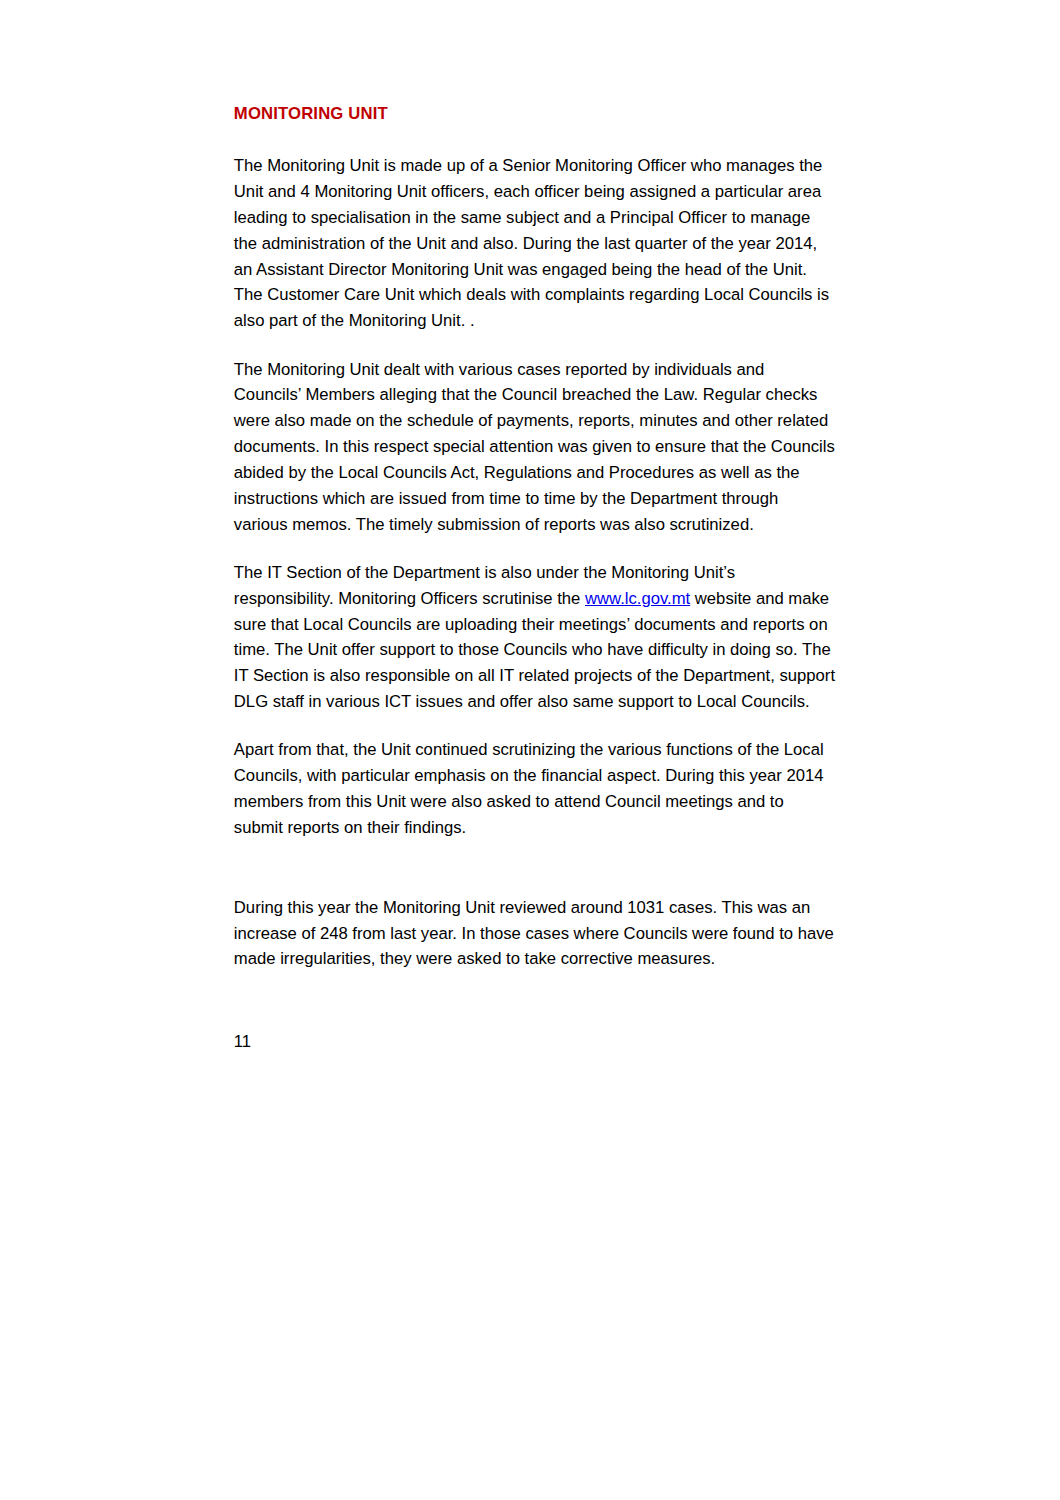MONITORING UNIT
The Monitoring Unit is made up of a Senior Monitoring Officer who manages the Unit and 4 Monitoring Unit officers, each officer being assigned a particular area leading to specialisation in the same subject and a Principal Officer to manage the administration of the Unit and also. During the last quarter of the year 2014, an Assistant Director Monitoring Unit was engaged being the head of the Unit. The Customer Care Unit which deals with complaints regarding Local Councils is also part of the Monitoring Unit. .
The Monitoring Unit dealt with various cases reported by individuals and Councils’ Members alleging that the Council breached the Law. Regular checks were also made on the schedule of payments, reports, minutes and other related documents. In this respect special attention was given to ensure that the Councils abided by the Local Councils Act, Regulations and Procedures as well as the instructions which are issued from time to time by the Department through various memos. The timely submission of reports was also scrutinized.
The IT Section of the Department is also under the Monitoring Unit’s responsibility. Monitoring Officers scrutinise the www.lc.gov.mt website and make sure that Local Councils are uploading their meetings’ documents and reports on time. The Unit offer support to those Councils who have difficulty in doing so. The IT Section is also responsible on all IT related projects of the Department, support DLG staff in various ICT issues and offer also same support to Local Councils.
Apart from that, the Unit continued scrutinizing the various functions of the Local Councils, with particular emphasis on the financial aspect. During this year 2014 members from this Unit were also asked to attend Council meetings and to submit reports on their findings.
During this year the Monitoring Unit reviewed around 1031 cases. This was an increase of 248 from last year. In those cases where Councils were found to have made irregularities, they were asked to take corrective measures.
11